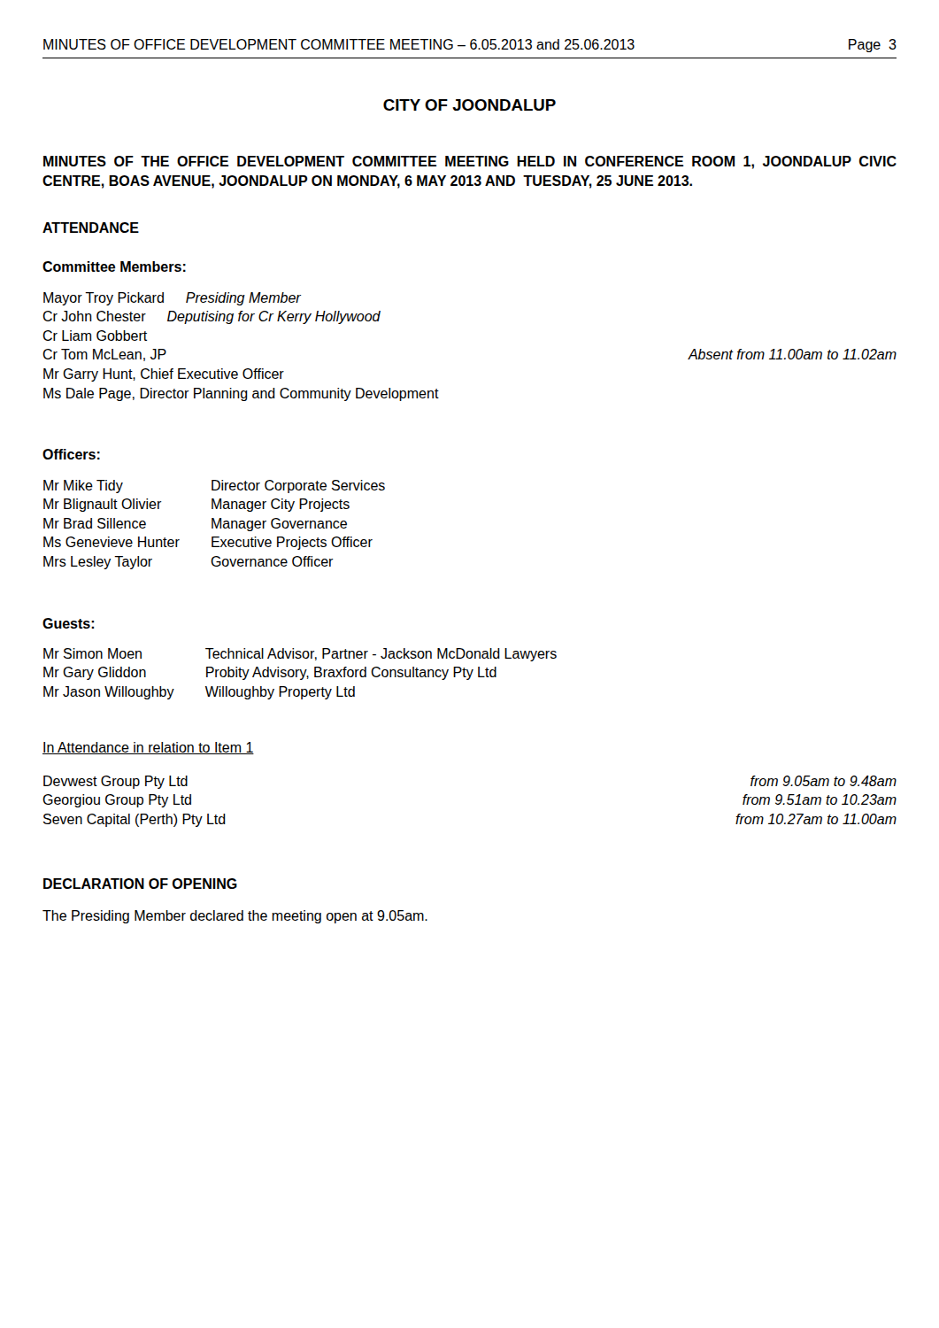MINUTES OF OFFICE DEVELOPMENT COMMITTEE MEETING – 6.05.2013 and 25.06.2013
Page 3
CITY OF JOONDALUP
MINUTES OF THE OFFICE DEVELOPMENT COMMITTEE MEETING HELD IN CONFERENCE ROOM 1, JOONDALUP CIVIC CENTRE, BOAS AVENUE, JOONDALUP ON MONDAY, 6 MAY 2013 AND TUESDAY, 25 JUNE 2013.
ATTENDANCE
Committee Members:
Mayor Troy Pickard
Presiding Member
Cr John Chester
Deputising for Cr Kerry Hollywood
Cr Liam Gobbert
Cr Tom McLean, JP
Absent from 11.00am to 11.02am
Mr Garry Hunt, Chief Executive Officer
Ms Dale Page, Director Planning and Community Development
Officers:
| Mr Mike Tidy | Director Corporate Services |
| Mr Blignault Olivier | Manager City Projects |
| Mr Brad Sillence | Manager Governance |
| Ms Genevieve Hunter | Executive Projects Officer |
| Mrs Lesley Taylor | Governance Officer |
Guests:
| Mr Simon Moen | Technical Advisor, Partner - Jackson McDonald Lawyers |
| Mr Gary Gliddon | Probity Advisory, Braxford Consultancy Pty Ltd |
| Mr Jason Willoughby | Willoughby Property Ltd |
In Attendance in relation to Item 1
Devwest Group Pty Ltd
from 9.05am to 9.48am
Georgiou Group Pty Ltd
from 9.51am to 10.23am
Seven Capital (Perth) Pty Ltd
from 10.27am to 11.00am
DECLARATION OF OPENING
The Presiding Member declared the meeting open at 9.05am.